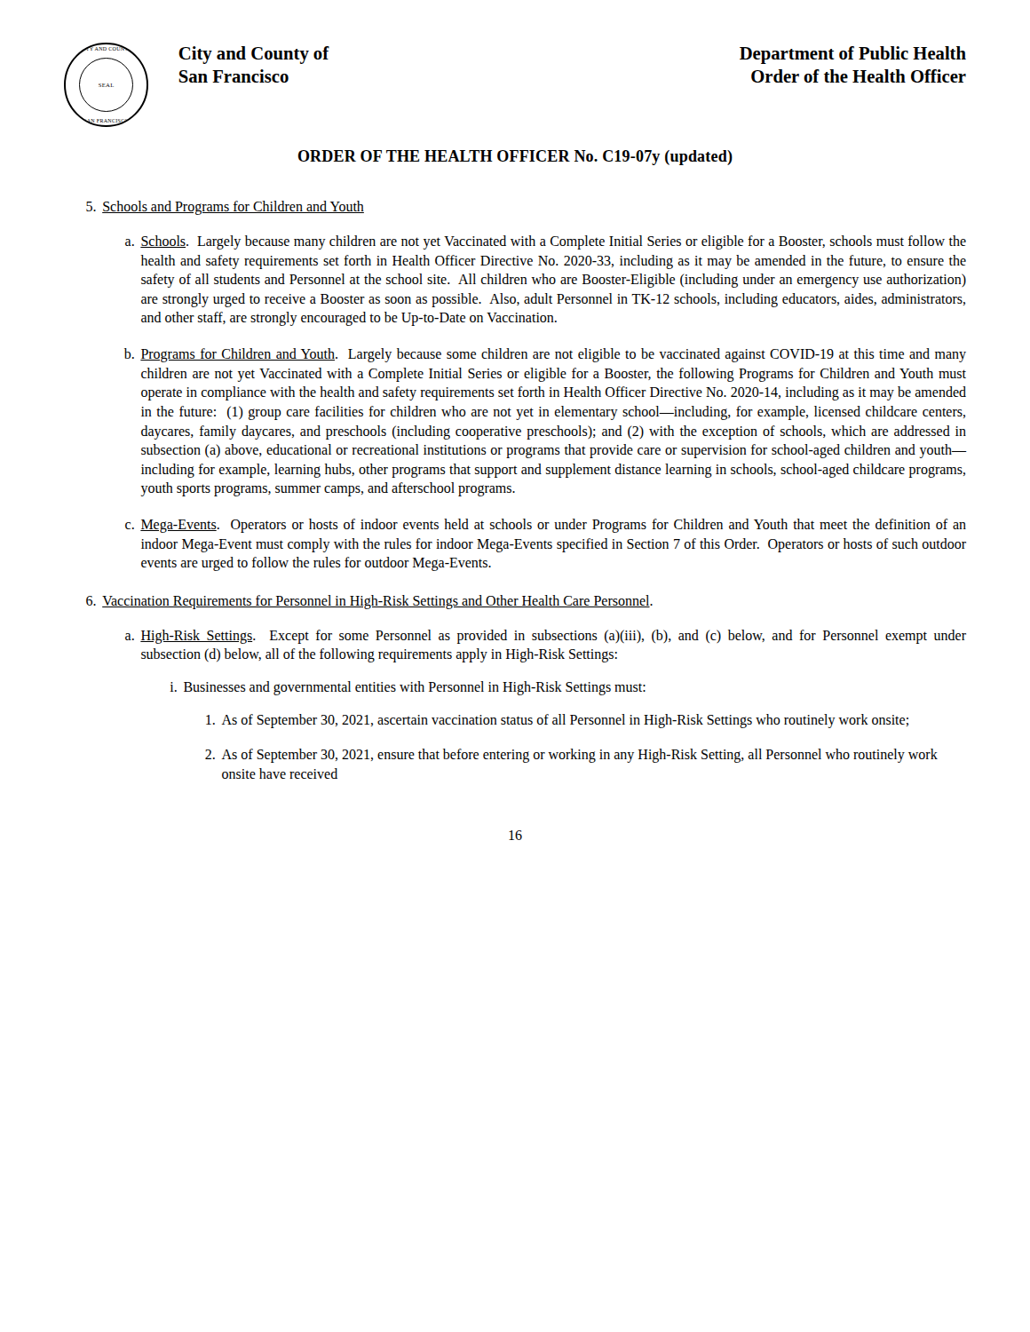City and County
SEAL
San Francisco
City and County of
San Francisco
Department of Public Health
Order of the Health Officer
ORDER OF THE HEALTH OFFICER No. C19-07y (updated)
Schools and Programs for Children and Youth
Schools. Largely because many children are not yet Vaccinated with a Complete Initial Series or eligible for a Booster, schools must follow the health and safety requirements set forth in Health Officer Directive No. 2020-33, including as it may be amended in the future, to ensure the safety of all students and Personnel at the school site. All children who are Booster-Eligible (including under an emergency use authorization) are strongly urged to receive a Booster as soon as possible. Also, adult Personnel in TK-12 schools, including educators, aides, administrators, and other staff, are strongly encouraged to be Up-to-Date on Vaccination.
Programs for Children and Youth. Largely because some children are not eligible to be vaccinated against COVID-19 at this time and many children are not yet Vaccinated with a Complete Initial Series or eligible for a Booster, the following Programs for Children and Youth must operate in compliance with the health and safety requirements set forth in Health Officer Directive No. 2020-14, including as it may be amended in the future: (1) group care facilities for children who are not yet in elementary school—including, for example, licensed childcare centers, daycares, family daycares, and preschools (including cooperative preschools); and (2) with the exception of schools, which are addressed in subsection (a) above, educational or recreational institutions or programs that provide care or supervision for school-aged children and youth—including for example, learning hubs, other programs that support and supplement distance learning in schools, school-aged childcare programs, youth sports programs, summer camps, and afterschool programs.
Mega-Events. Operators or hosts of indoor events held at schools or under Programs for Children and Youth that meet the definition of an indoor Mega-Event must comply with the rules for indoor Mega-Events specified in Section 7 of this Order. Operators or hosts of such outdoor events are urged to follow the rules for outdoor Mega-Events.
Vaccination Requirements for Personnel in High-Risk Settings and Other Health Care Personnel.
High-Risk Settings. Except for some Personnel as provided in subsections (a)(iii), (b), and (c) below, and for Personnel exempt under subsection (d) below, all of the following requirements apply in High-Risk Settings:
Businesses and governmental entities with Personnel in High-Risk Settings must:
As of September 30, 2021, ascertain vaccination status of all Personnel in High-Risk Settings who routinely work onsite;
As of September 30, 2021, ensure that before entering or working in any High-Risk Setting, all Personnel who routinely work onsite have received
16